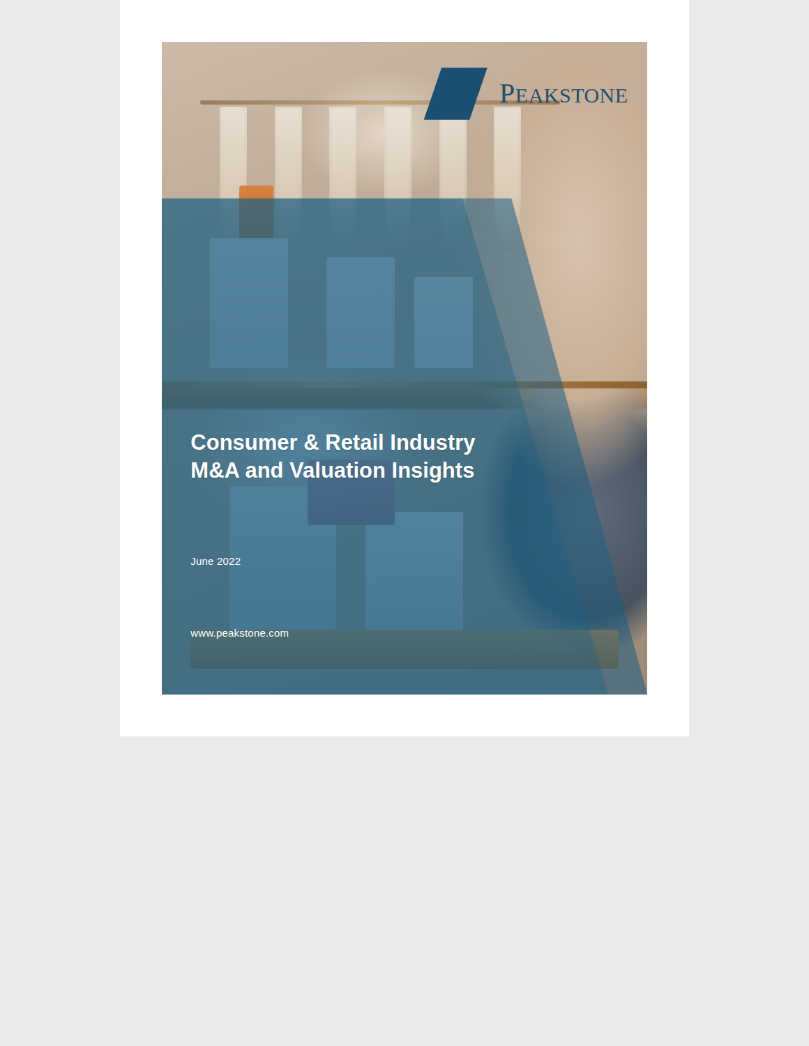PEAKSTONE
Consumer & Retail Industry
M&A and Valuation Insights
June 2022
www.peakstone.com